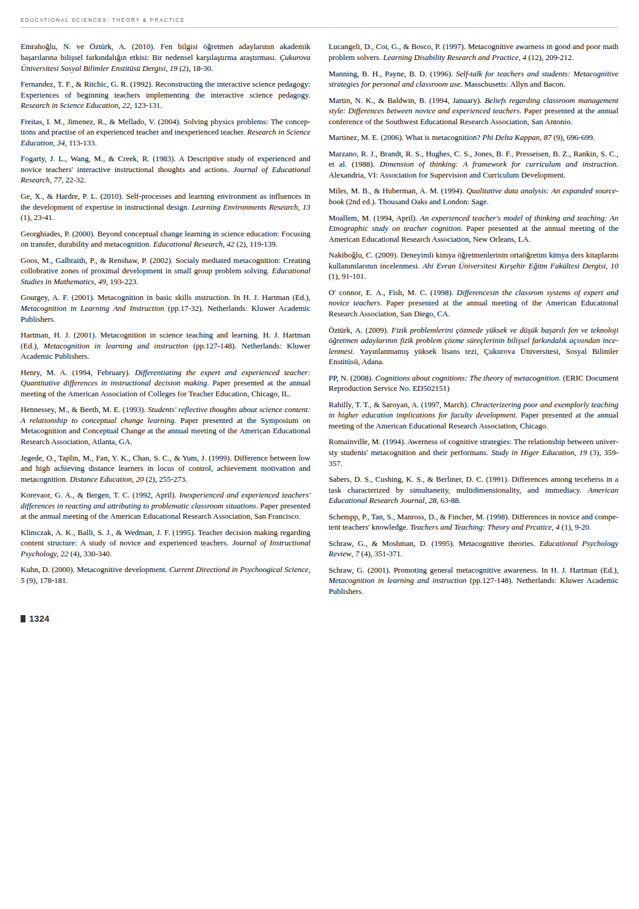Educational Sciences: Theory & Practice
Emrahoğlu, N. ve Öztürk, A. (2010). Fen bilgisi öğretmen adaylarının akademik başarılarına bilişsel farkındalığın etkisi: Bir nedensel karşılaştırma araştırması. Çukurova Üniversitesi Sosyal Bilimler Enstitüsü Dergisi, 19 (2), 18-30.
Fernandez, T. F., & Ritchic, G. R. (1992). Reconstructing the interactive science pedagogy: Experiences of beginning teachers implementing the interactive science pedagogy. Research in Science Education, 22, 123-131.
Freitas, I. M., Jimenez, R., & Mellado, V. (2004). Solving physics problems: The conceptions and practise of an experienced teacher and inexperienced teacher. Research in Science Education, 34, 113-133.
Fogarty, J. L., Wang, M., & Creek, R. (1983). A Descriptive study of experienced and novice teachers' interactive instructional thoughts and actions. Journal of Educational Research, 77, 22-32.
Ge, X., & Hardre, P. L. (2010). Self-processes and learning environment as influences in the development of expertise in instructional design. Learning Environments Research, 13 (1), 23-41.
Georghiades, P. (2000). Beyond conceptual change learning in science education: Focusing on transfer, durability and metacognition. Educational Research, 42 (2), 119-139.
Goos, M., Galbraith, P., & Renshaw, P. (2002). Socialy mediated metacognition: Creating collobrative zones of proximal development in small group problem solving. Educational Studies in Mathematics, 49, 193-223.
Gourgey, A. F. (2001). Metacognition in basic skills ınstruction. In H. J. Hartman (Ed.), Metacognition in Learning And Instruction (pp.17-32). Netherlands: Kluwer Academic Publishers.
Hartman, H. J. (2001). Metacognition in science teaching and learning. H. J. Hartman (Ed.), Metacognition in learning and instruction (pp.127-148). Netherlands: Kluwer Academic Publishers.
Henry, M. A. (1994, February). Differentiating the expert and experienced teacher: Quantitative differences in instructional decision making. Paper presented at the annual meeting of the American Association of Colleges for Teacher Education, Chicago, IL.
Hennessey, M., & Beeth, M. E. (1993). Students' reflective thoughts about science content: A relationship to conceptual change learning. Paper presented at the Symposium on Metacognition and Conceptual Change at the annual meeting of the American Educational Research Association, Atlanta, GA.
Jegede, O., Taplin, M., Fan, Y. K., Chan, S. C., & Yum, J. (1999). Difference between low and high achieving distance learners in locus of control, achievement motivation and metacognition. Distance Education, 20 (2), 255-273.
Korevaor, G. A., & Bergen, T. C. (1992, April). Inexperienced and experienced teachers' differences in reacting and attributing to problematic classroom situations. Paper presented at the annual meeting of the American Educational Research Association, San Francisco.
Klimczak, A. K., Balli, S. J., & Wedman, J. F. (1995). Teacher decision making regarding content structure: A study of novice and experienced teachers. Journal of Instructional Psychology, 22 (4), 330-340.
Kuhn, D. (2000). Metacognitive development. Current Directiond in Psychoogical Science, 5 (9), 178-181.
Lucangeli, D., Coi, G., & Bosco, P. (1997). Metacognitive awarness in good and poor math problem solvers. Learning Disability Research and Practice, 4 (12), 209-212.
Manning, B. H., Payne, B. D. (1996). Self-talk for teachers and students: Metacognitive strategies for personal and classroom use. Masschusetts: Allyn and Bacon.
Martin, N. K., & Baldwin, B. (1994, January). Beliefs regarding classroom management style: Differences between novice and experienced teachers. Paper presented at the annual conference of the Southwest Educational Research Association, San Antonio.
Martinez, M. E. (2006). What is metacognition? Phi Delta Kappan, 87 (9), 696-699.
Marzano, R. J., Brandt, R. S., Hughes, C. S., Jones, B. F., Presseisen, B. Z., Rankin, S. C., et al. (1988). Dimension of thinking: A framework for curriculum and instruction. Alexandria, VI: Association for Supervision and Curriculum Development.
Miles, M. B., & Huberman, A. M. (1994). Qualitative data analysis: An expanded sourcebook (2nd ed.). Thousand Oaks and London: Sage.
Moallem, M. (1994, April). An experienced teacher's model of thinking and teaching: An Etnographic study on teacher cognition. Paper presented at the annual meeting of the American Educational Research Association, New Orleans, LA.
Nakiboğlu, C. (2009). Deneyimli kimya öğretmenlerinin ortaöğretim kimya ders kitaplarını kullanımlarının incelenmesi. Ahi Evran Üniversitesi Kırşehir Eğitm Fakültesi Dergisi, 10 (1), 91-101.
O' connor, E. A., Fish, M. C. (1998). Differencesin the classrom systems of expert and novice teachers. Paper presented at the annual meeting of the American Educational Research Association, San Diego, CA.
Öztürk, A. (2009). Fizik problemlerini çözmede yüksek ve düşük başarılı fen ve teknoloji öğretmen adaylarının fizik problem çözme süreçlerinin bilişsel farkındalık açısından incelenmesi. Yayınlanmamış yüksek lisans tezi, Çukurova Üniversitesi, Sosyal Bilimler Enstitüsü, Adana.
PP, N. (2008). Cognitions about cognitions: The theory of metacognition. (ERIC Document Reproduction Service No. ED502151)
Rahilly, T. T., & Saroyan, A. (1997, March). Chracterizering poor and exemplorly teaching in higher education implications for faculty development. Paper presented at the annual meeting of the American Educational Research Association, Chicago.
Romainville, M. (1994). Awerness of cognitive strategies: The relationship between universty students' metacognition and their performans. Study in Higer Education, 19 (3), 359-357.
Sabers, D. S., Cushing, K. S., & Berliner, D. C. (1991). Differences among teceherss in a task characterized by simultaneity, multidimensionality, and immediacy. American Educational Research Journal, 28, 63-88.
Schempp, P., Tan, S., Manross, D., & Fincher, M. (1998). Differences in novice and competent teachers' knowledge. Teachers and Teaching: Theory and Prcatice, 4 (1), 9-20.
Schraw, G., & Moshman, D. (1995). Metacognitive theories. Educational Psychology Review, 7 (4), 351-371.
Schraw, G. (2001). Promoting general metacognitive awareness. In H. J. Hartman (Ed.), Metacognition in learning and instruction (pp.127-148). Netherlands: Kluwer Academic Publishers.
1324